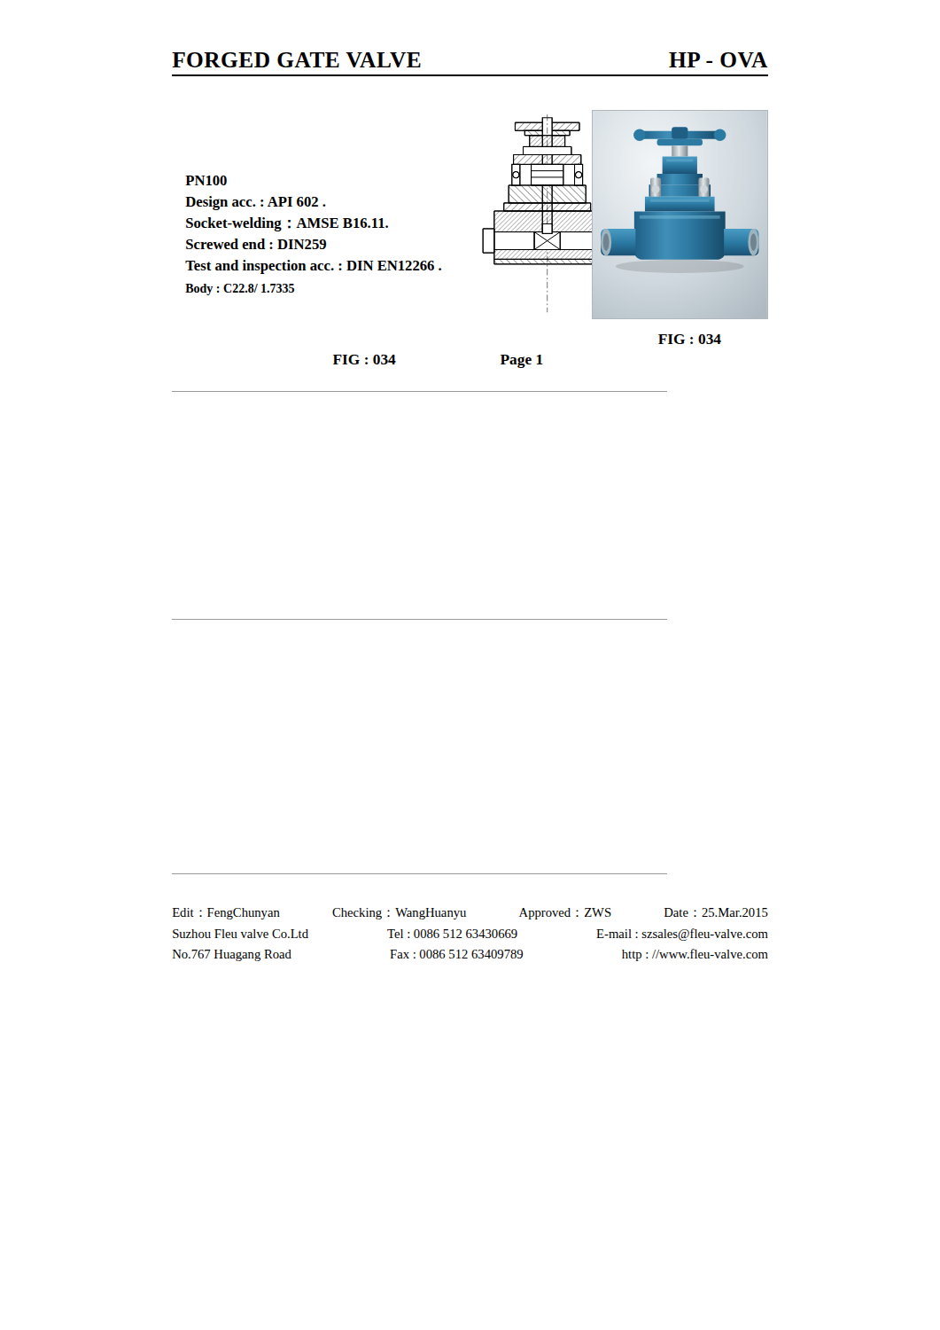FORGED GATE VALVE
HP - OVA
PN100
Design acc. : API 602 .
Socket-welding：AMSE B16.11.
Screwed end : DIN259
Test and inspection acc. : DIN EN12266 .
Body : C22.8/ 1.7335
FIG : 034
Page 1
FIG : 034
Edit：FengChunyan Checking：WangHuanyu Approved：ZWS Date：25.Mar.2015
Suzhou Fleu valve Co.Ltd Tel : 0086 512 63430669 E-mail : szsales@fleu-valve.com
No.767 Huagang Road Fax : 0086 512 63409789 http : //www.fleu-valve.com